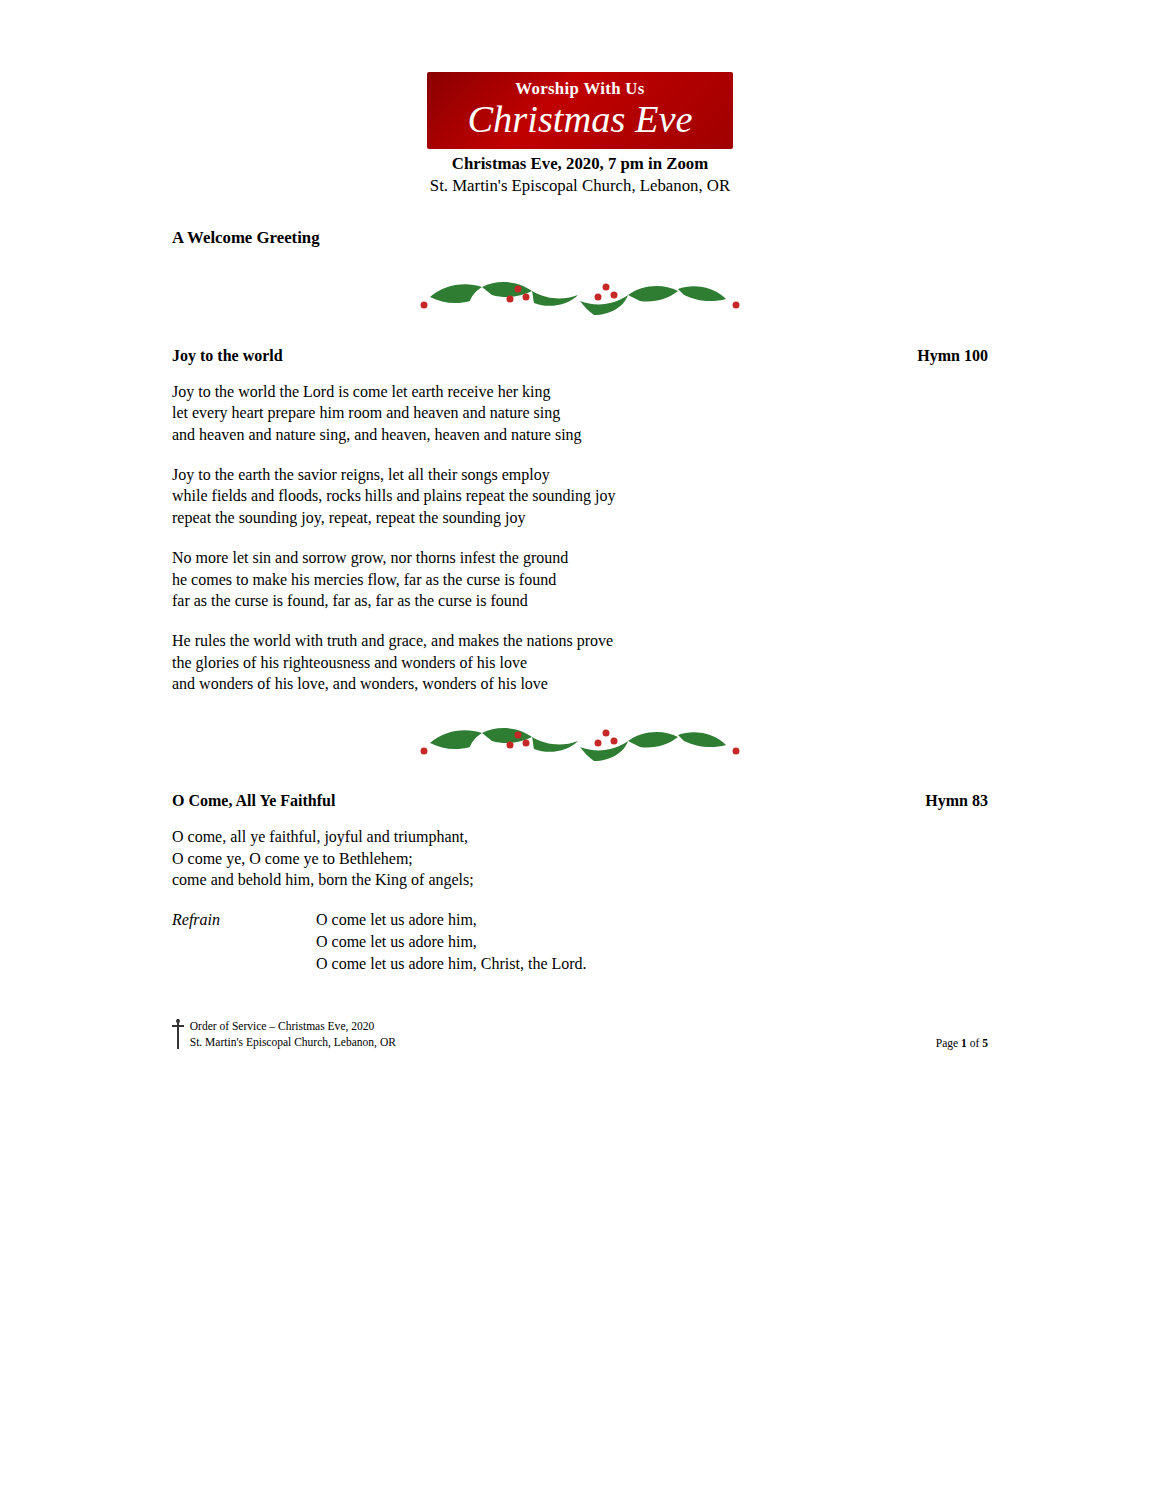Worship With Us Christmas Eve
Christmas Eve, 2020, 7 pm in Zoom
St. Martin's Episcopal Church, Lebanon, OR
A Welcome Greeting
Joy to the world Hymn 100
Joy to the world the Lord is come let earth receive her king
let every heart prepare him room and heaven and nature sing
and heaven and nature sing, and heaven, heaven and nature sing
Joy to the earth the savior reigns, let all their songs employ
while fields and floods, rocks hills and plains repeat the sounding joy
repeat the sounding joy, repeat, repeat the sounding joy
No more let sin and sorrow grow, nor thorns infest the ground
he comes to make his mercies flow, far as the curse is found
far as the curse is found, far as, far as the curse is found
He rules the world with truth and grace, and makes the nations prove
the glories of his righteousness and wonders of his love
and wonders of his love, and wonders, wonders of his love
O Come, All Ye Faithful Hymn 83
O come, all ye faithful, joyful and triumphant,
O come ye, O come ye to Bethlehem;
come and behold him, born the King of angels;
Refrain
O come let us adore him,
O come let us adore him,
O come let us adore him, Christ, the Lord.
Order of Service – Christmas Eve, 2020
St. Martin's Episcopal Church, Lebanon, OR
Page 1 of 5